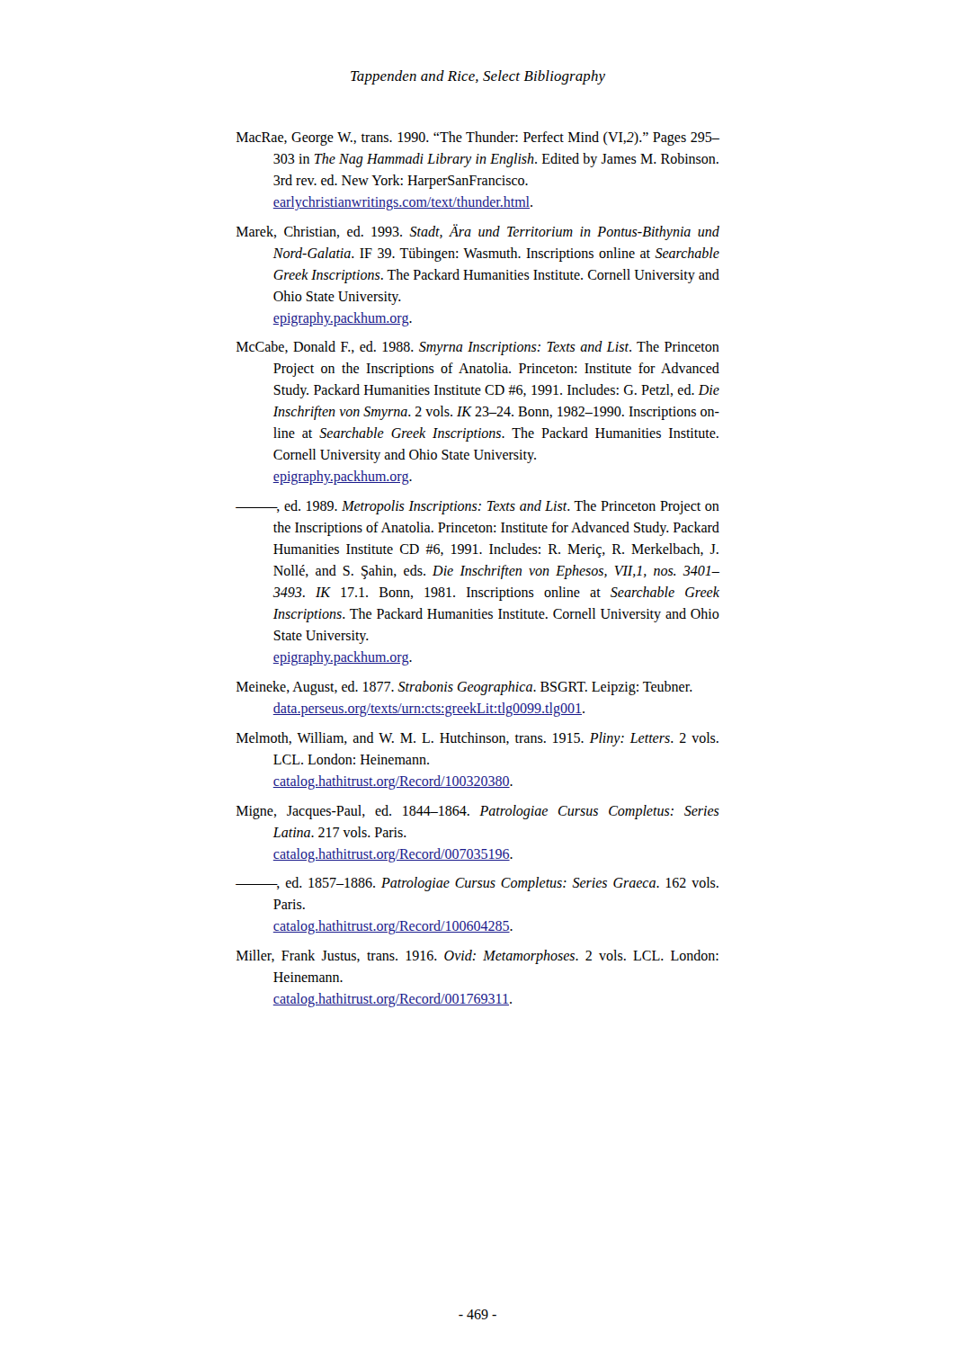Tappenden and Rice, Select Bibliography
MacRae, George W., trans. 1990. “The Thunder: Perfect Mind (VI,2).” Pages 295–303 in The Nag Hammadi Library in English. Edited by James M. Robinson. 3rd rev. ed. New York: HarperSanFrancisco. earlychristianwritings.com/text/thunder.html.
Marek, Christian, ed. 1993. Stadt, Ära und Territorium in Pontus-Bithynia und Nord-Galatia. IF 39. Tübingen: Wasmuth. Inscriptions online at Searchable Greek Inscriptions. The Packard Humanities Institute. Cornell University and Ohio State University. epigraphy.packhum.org.
McCabe, Donald F., ed. 1988. Smyrna Inscriptions: Texts and List. The Princeton Project on the Inscriptions of Anatolia. Princeton: Institute for Advanced Study. Packard Humanities Institute CD #6, 1991. Includes: G. Petzl, ed. Die Inschriften von Smyrna. 2 vols. IK 23–24. Bonn, 1982–1990. Inscriptions online at Searchable Greek Inscriptions. The Packard Humanities Institute. Cornell University and Ohio State University. epigraphy.packhum.org.
———, ed. 1989. Metropolis Inscriptions: Texts and List. The Princeton Project on the Inscriptions of Anatolia. Princeton: Institute for Advanced Study. Packard Humanities Institute CD #6, 1991. Includes: R. Meriç, R. Merkelbach, J. Nollé, and S. Şahin, eds. Die Inschriften von Ephesos, VII,1, nos. 3401–3493. IK 17.1. Bonn, 1981. Inscriptions online at Searchable Greek Inscriptions. The Packard Humanities Institute. Cornell University and Ohio State University. epigraphy.packhum.org.
Meineke, August, ed. 1877. Strabonis Geographica. BSGRT. Leipzig: Teubner. data.perseus.org/texts/urn:cts:greekLit:tlg0099.tlg001.
Melmoth, William, and W. M. L. Hutchinson, trans. 1915. Pliny: Letters. 2 vols. LCL. London: Heinemann. catalog.hathitrust.org/Record/100320380.
Migne, Jacques-Paul, ed. 1844–1864. Patrologiae Cursus Completus: Series Latina. 217 vols. Paris. catalog.hathitrust.org/Record/007035196.
———, ed. 1857–1886. Patrologiae Cursus Completus: Series Graeca. 162 vols. Paris. catalog.hathitrust.org/Record/100604285.
Miller, Frank Justus, trans. 1916. Ovid: Metamorphoses. 2 vols. LCL. London: Heinemann. catalog.hathitrust.org/Record/001769311.
- 469 -